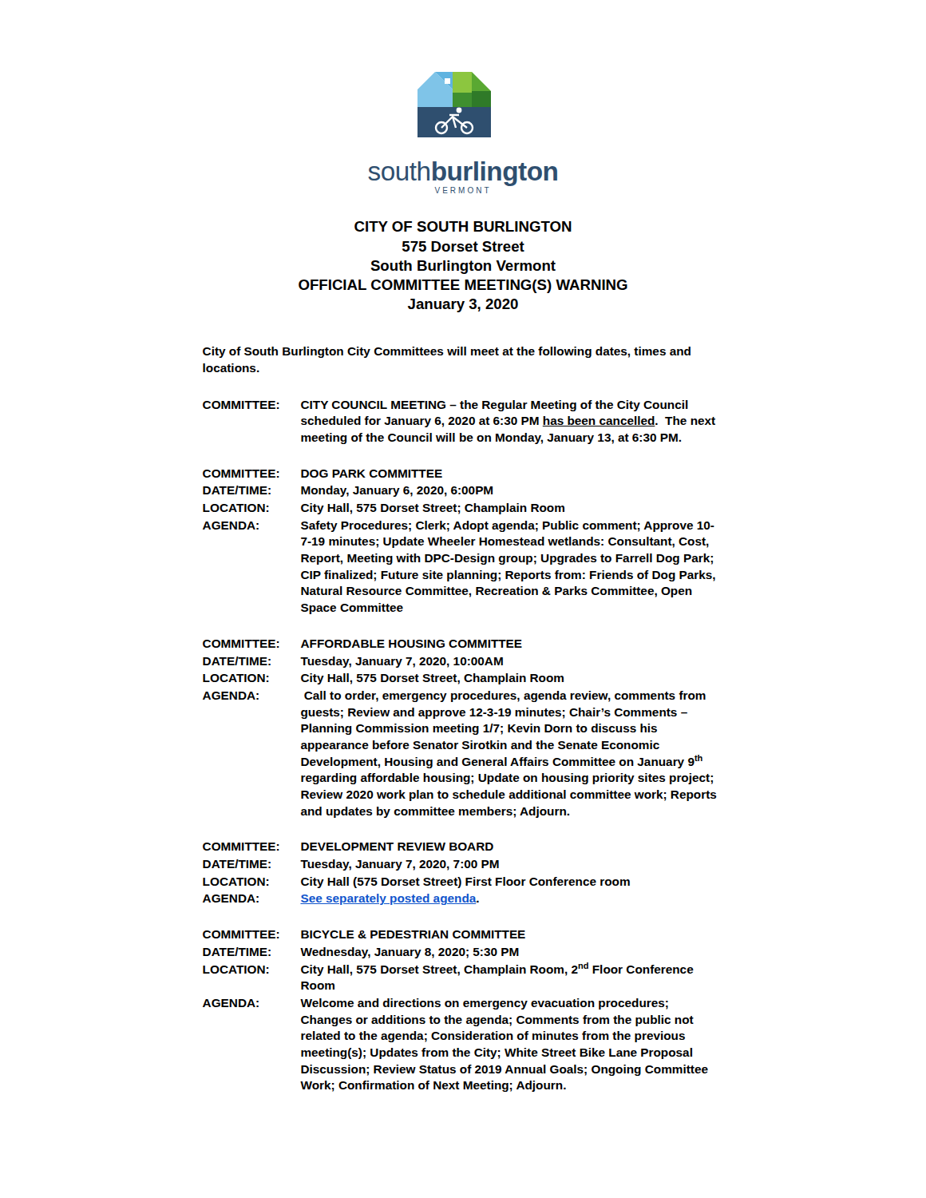south burlington
VERMONT
CITY OF SOUTH BURLINGTON
575 Dorset Street
South Burlington Vermont
OFFICIAL COMMITTEE MEETING(S) WARNING
January 3, 2020
City of South Burlington City Committees will meet at the following dates, times and locations.
| COMMITTEE: | CITY COUNCIL MEETING – the Regular Meeting of the City Council scheduled for January 6, 2020 at 6:30 PM has been cancelled . The next meeting of the Council will be on Monday, January 13, at 6:30 PM. |
| COMMITTEE: | DOG PARK COMMITTEE |
| DATE/TIME: | Monday, January 6, 2020, 6:00PM |
| LOCATION: | City Hall, 575 Dorset Street; Champlain Room |
| AGENDA: | Safety Procedures; Clerk; Adopt agenda; Public comment; Approve 10-7-19 minutes; Update Wheeler Homestead wetlands: Consultant, Cost, Report, Meeting with DPC-Design group; Upgrades to Farrell Dog Park; CIP finalized; Future site planning; Reports from: Friends of Dog Parks, Natural Resource Committee, Recreation & Parks Committee, Open Space Committee |
| COMMITTEE: | AFFORDABLE HOUSING COMMITTEE |
| DATE/TIME: | Tuesday, January 7, 2020, 10:00AM |
| LOCATION: | City Hall, 575 Dorset Street, Champlain Room |
| AGENDA: | Call to order, emergency procedures, agenda review, comments from guests; Review and approve 12-3-19 minutes; Chair’s Comments – Planning Commission meeting 1/7; Kevin Dorn to discuss his appearance before Senator Sirotkin and the Senate Economic Development, Housing and General Affairs Committee on January 9 th regarding affordable housing; Update on housing priority sites project; Review 2020 work plan to schedule additional committee work; Reports and updates by committee members; Adjourn. |
| COMMITTEE: | DEVELOPMENT REVIEW BOARD |
| DATE/TIME: | Tuesday, January 7, 2020, 7:00 PM |
| LOCATION: | City Hall (575 Dorset Street) First Floor Conference room |
| AGENDA: | See separately posted agenda . |
| COMMITTEE: | BICYCLE & PEDESTRIAN COMMITTEE |
| DATE/TIME: | Wednesday, January 8, 2020; 5:30 PM |
| LOCATION: | City Hall, 575 Dorset Street, Champlain Room, 2 nd Floor Conference Room |
| AGENDA: | Welcome and directions on emergency evacuation procedures; Changes or additions to the agenda; Comments from the public not related to the agenda; Consideration of minutes from the previous meeting(s); Updates from the City; White Street Bike Lane Proposal Discussion; Review Status of 2019 Annual Goals; Ongoing Committee Work; Confirmation of Next Meeting; Adjourn. |